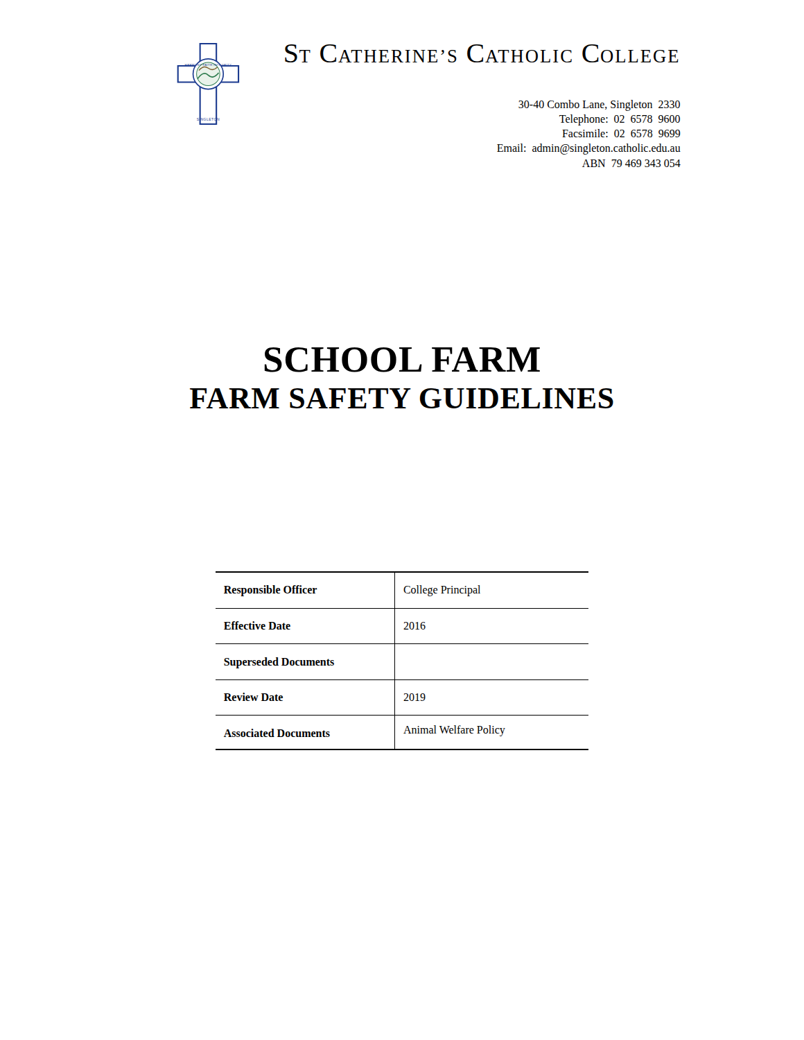HARMONY FAITH INTEGRITY SINGLETON
ST CATHERINE’S CATHOLIC COLLEGE
30-40 Combo Lane, Singleton 2330
Telephone: 02 6578 9600
Facsimile: 02 6578 9699
Email: admin@singleton.catholic.edu.au
ABN 79 469 343 054
SCHOOL FARM
FARM SAFETY GUIDELINES
| Responsible Officer | College Principal |
| Effective Date | 2016 |
| Superseded Documents | |
| Review Date | 2019 |
| Associated Documents | Animal Welfare Policy |